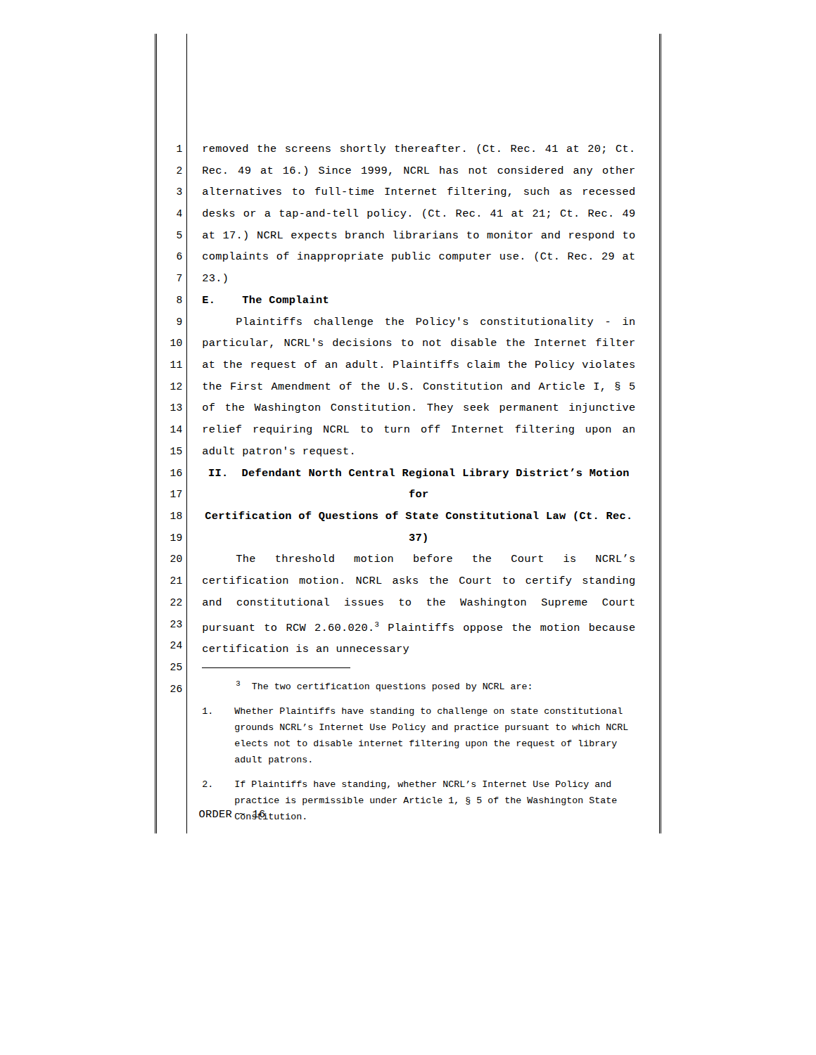1
2
3
4
5
6
7
8
9
10
11
12
13
14
15
16
17
18
19
20
21
22
23
24
25
26
removed the screens shortly thereafter. (Ct. Rec. 41 at 20; Ct. Rec. 49 at 16.) Since 1999, NCRL has not considered any other alternatives to full-time Internet filtering, such as recessed desks or a tap-and-tell policy. (Ct. Rec. 41 at 21; Ct. Rec. 49 at 17.) NCRL expects branch librarians to monitor and respond to complaints of inappropriate public computer use. (Ct. Rec. 29 at 23.)
E. The Complaint
Plaintiffs challenge the Policy's constitutionality - in particular, NCRL's decisions to not disable the Internet filter at the request of an adult. Plaintiffs claim the Policy violates the First Amendment of the U.S. Constitution and Article I, § 5 of the Washington Constitution. They seek permanent injunctive relief requiring NCRL to turn off Internet filtering upon an adult patron's request.
II. Defendant North Central Regional Library District’s Motion for
Certification of Questions of State Constitutional Law (Ct. Rec. 37)
The threshold motion before the Court is NCRL’s certification motion. NCRL asks the Court to certify standing and constitutional issues to the Washington Supreme Court pursuant to RCW 2.60.020.3 Plaintiffs oppose the motion because certification is an unnecessary
3 The two certification questions posed by NCRL are:
1.
Whether Plaintiffs have standing to challenge on state constitutional grounds NCRL’s Internet Use Policy and practice pursuant to which NCRL elects not to disable internet filtering upon the request of library adult patrons.
2.
If Plaintiffs have standing, whether NCRL’s Internet Use Policy and practice is permissible under Article 1, § 5 of the Washington State Constitution.
ORDER ~ 16